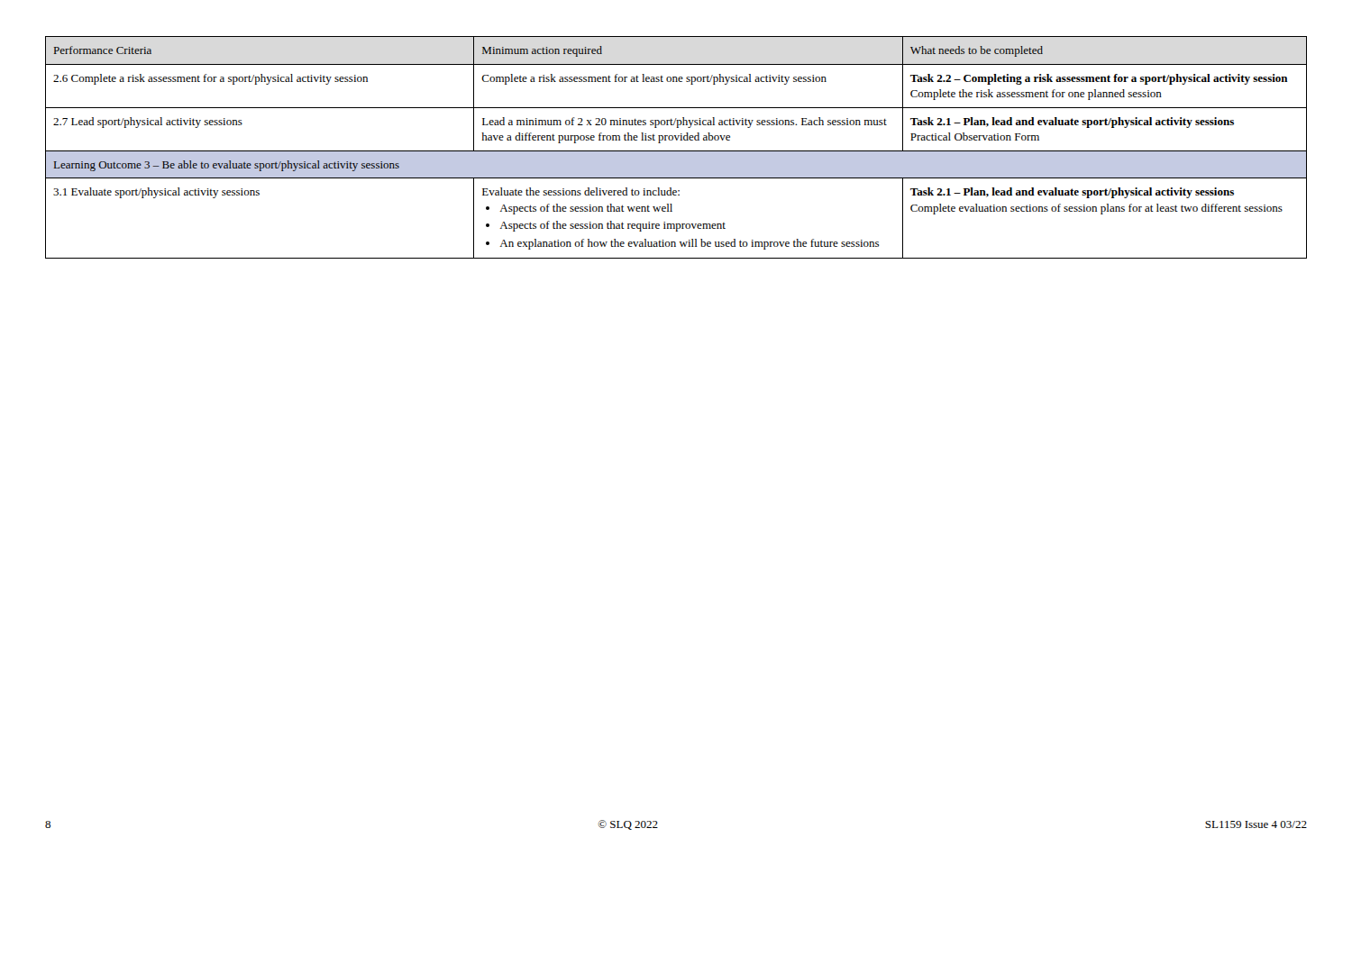| Performance Criteria | Minimum action required | What needs to be completed |
| --- | --- | --- |
| 2.6 Complete a risk assessment for a sport/physical activity session | Complete a risk assessment for at least one sport/physical activity session | Task 2.2 – Completing a risk assessment for a sport/physical activity session Complete the risk assessment for one planned session |
| 2.7 Lead sport/physical activity sessions | Lead a minimum of 2 x 20 minutes sport/physical activity sessions. Each session must have a different purpose from the list provided above | Task 2.1 – Plan, lead and evaluate sport/physical activity sessions Practical Observation Form |
| Learning Outcome 3 – Be able to evaluate sport/physical activity sessions |
| 3.1 Evaluate sport/physical activity sessions | Evaluate the sessions delivered to include: Aspects of the session that went well Aspects of the session that require improvement An explanation of how the evaluation will be used to improve the future sessions | Task 2.1 – Plan, lead and evaluate sport/physical activity sessions Complete evaluation sections of session plans for at least two different sessions |
8 © SLQ 2022 SL1159 Issue 4 03/22